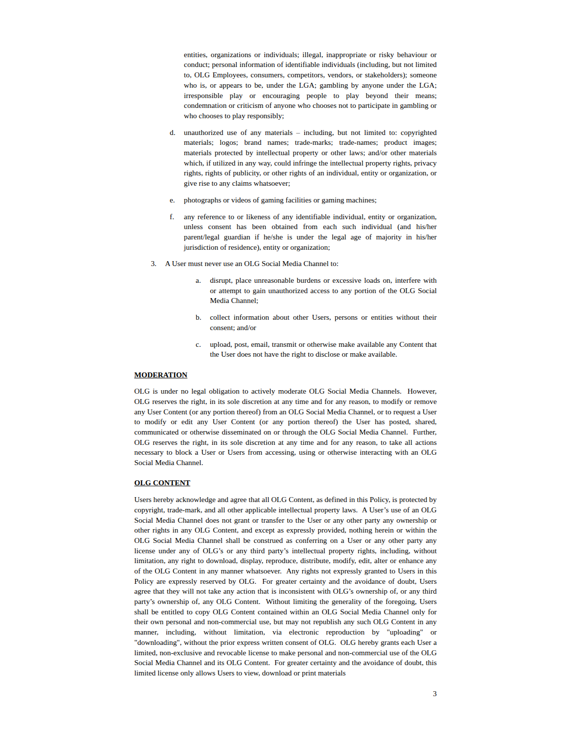entities, organizations or individuals; illegal, inappropriate or risky behaviour or conduct; personal information of identifiable individuals (including, but not limited to, OLG Employees, consumers, competitors, vendors, or stakeholders); someone who is, or appears to be, under the LGA; gambling by anyone under the LGA; irresponsible play or encouraging people to play beyond their means; condemnation or criticism of anyone who chooses not to participate in gambling or who chooses to play responsibly;
d.
unauthorized use of any materials – including, but not limited to: copyrighted materials; logos; brand names; trade-marks; trade-names; product images; materials protected by intellectual property or other laws; and/or other materials which, if utilized in any way, could infringe the intellectual property rights, privacy rights, rights of publicity, or other rights of an individual, entity or organization, or give rise to any claims whatsoever;
e.
photographs or videos of gaming facilities or gaming machines;
f.
any reference to or likeness of any identifiable individual, entity or organization, unless consent has been obtained from each such individual (and his/her parent/legal guardian if he/she is under the legal age of majority in his/her jurisdiction of residence), entity or organization;
3.
A User must never use an OLG Social Media Channel to:
a.
disrupt, place unreasonable burdens or excessive loads on, interfere with or attempt to gain unauthorized access to any portion of the OLG Social Media Channel;
b.
collect information about other Users, persons or entities without their consent; and/or
c.
upload, post, email, transmit or otherwise make available any Content that the User does not have the right to disclose or make available.
MODERATION
OLG is under no legal obligation to actively moderate OLG Social Media Channels. However, OLG reserves the right, in its sole discretion at any time and for any reason, to modify or remove any User Content (or any portion thereof) from an OLG Social Media Channel, or to request a User to modify or edit any User Content (or any portion thereof) the User has posted, shared, communicated or otherwise disseminated on or through the OLG Social Media Channel. Further, OLG reserves the right, in its sole discretion at any time and for any reason, to take all actions necessary to block a User or Users from accessing, using or otherwise interacting with an OLG Social Media Channel.
OLG CONTENT
Users hereby acknowledge and agree that all OLG Content, as defined in this Policy, is protected by copyright, trade-mark, and all other applicable intellectual property laws. A User’s use of an OLG Social Media Channel does not grant or transfer to the User or any other party any ownership or other rights in any OLG Content, and except as expressly provided, nothing herein or within the OLG Social Media Channel shall be construed as conferring on a User or any other party any license under any of OLG’s or any third party’s intellectual property rights, including, without limitation, any right to download, display, reproduce, distribute, modify, edit, alter or enhance any of the OLG Content in any manner whatsoever. Any rights not expressly granted to Users in this Policy are expressly reserved by OLG. For greater certainty and the avoidance of doubt, Users agree that they will not take any action that is inconsistent with OLG’s ownership of, or any third party’s ownership of, any OLG Content. Without limiting the generality of the foregoing, Users shall be entitled to copy OLG Content contained within an OLG Social Media Channel only for their own personal and non-commercial use, but may not republish any such OLG Content in any manner, including, without limitation, via electronic reproduction by "uploading" or "downloading", without the prior express written consent of OLG. OLG hereby grants each User a limited, non-exclusive and revocable license to make personal and non-commercial use of the OLG Social Media Channel and its OLG Content. For greater certainty and the avoidance of doubt, this limited license only allows Users to view, download or print materials
3